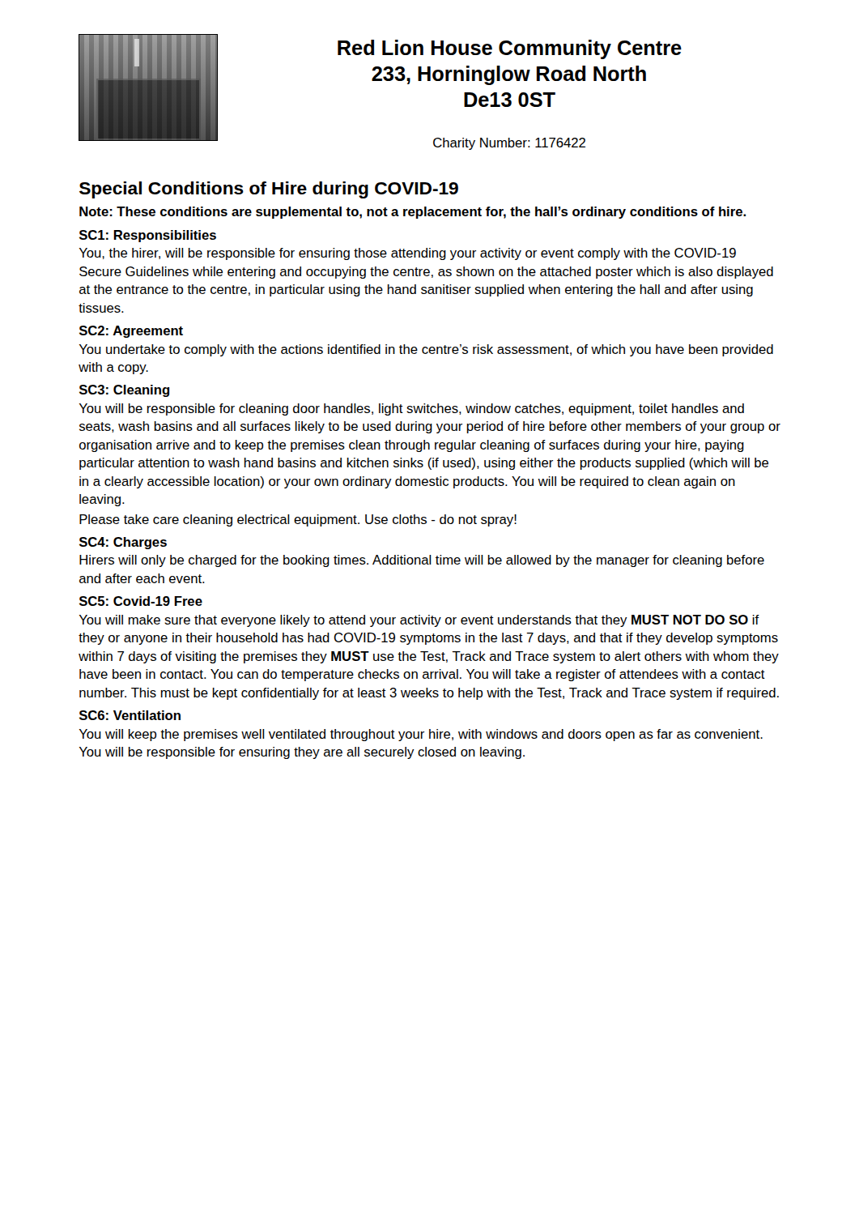Red Lion House Community Centre 233, Horninglow Road North De13 0ST
Charity Number: 1176422
Special Conditions of Hire during COVID-19
Note: These conditions are supplemental to, not a replacement for, the hall’s ordinary conditions of hire.
SC1: Responsibilities
You, the hirer, will be responsible for ensuring those attending your activity or event comply with the COVID-19 Secure Guidelines while entering and occupying the centre, as shown on the attached poster which is also displayed at the entrance to the centre, in particular using the hand sanitiser supplied when entering the hall and after using tissues.
SC2: Agreement
You undertake to comply with the actions identified in the centre’s risk assessment, of which you have been provided with a copy.
SC3: Cleaning
You will be responsible for cleaning door handles, light switches, window catches, equipment, toilet handles and seats, wash basins and all surfaces likely to be used during your period of hire before other members of your group or organisation arrive and to keep the premises clean through regular cleaning of surfaces during your hire, paying particular attention to wash hand basins and kitchen sinks (if used), using either the products supplied (which will be in a clearly accessible location) or your own ordinary domestic products. You will be required to clean again on leaving.
Please take care cleaning electrical equipment. Use cloths - do not spray!
SC4: Charges
Hirers will only be charged for the booking times. Additional time will be allowed by the manager for cleaning before and after each event.
SC5: Covid-19 Free
You will make sure that everyone likely to attend your activity or event understands that they MUST NOT DO SO if they or anyone in their household has had COVID-19 symptoms in the last 7 days, and that if they develop symptoms within 7 days of visiting the premises they MUST use the Test, Track and Trace system to alert others with whom they have been in contact. You can do temperature checks on arrival. You will take a register of attendees with a contact number. This must be kept confidentially for at least 3 weeks to help with the Test, Track and Trace system if required.
SC6: Ventilation
You will keep the premises well ventilated throughout your hire, with windows and doors open as far as convenient. You will be responsible for ensuring they are all securely closed on leaving.